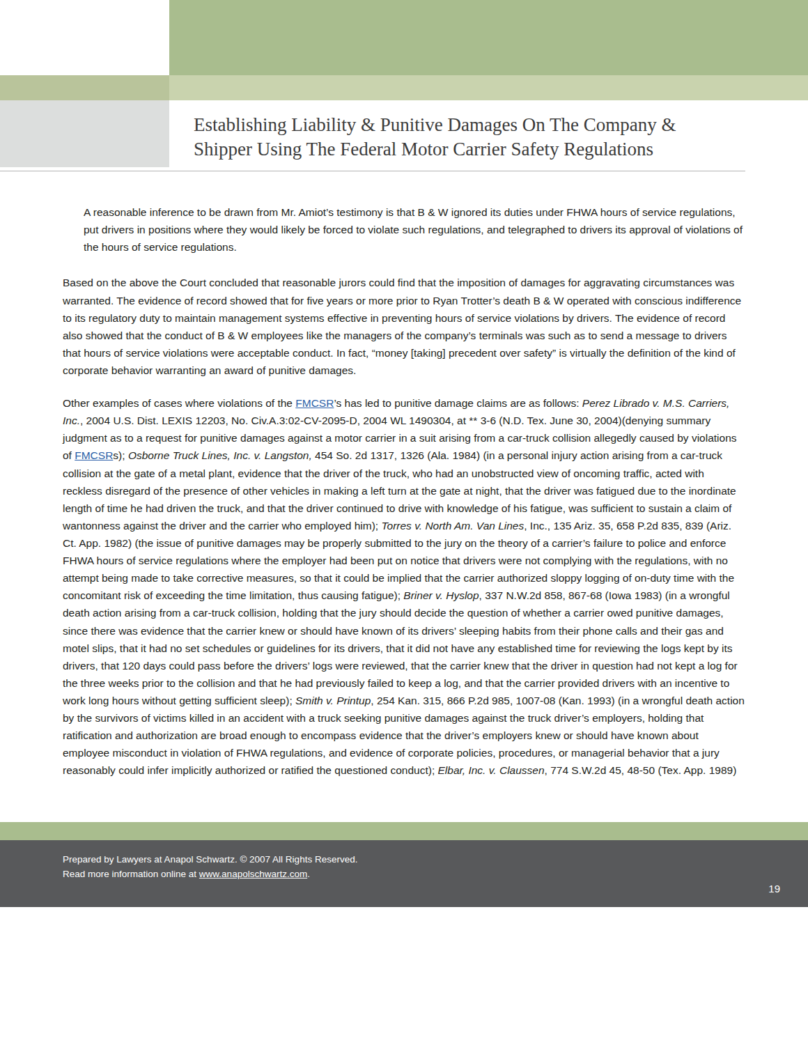Establishing Liability & Punitive Damages On The Company &
Shipper Using The Federal Motor Carrier Safety Regulations
A reasonable inference to be drawn from Mr. Amiot’s testimony is that B & W ignored its duties under FHWA hours of service regulations, put drivers in positions where they would likely be forced to violate such regulations, and telegraphed to drivers its approval of violations of the hours of service regulations.
Based on the above the Court concluded that reasonable jurors could find that the imposition of damages for aggravating circumstances was warranted. The evidence of record showed that for five years or more prior to Ryan Trotter’s death B & W operated with conscious indifference to its regulatory duty to maintain management systems effective in preventing hours of service violations by drivers. The evidence of record also showed that the conduct of B & W employees like the managers of the company’s terminals was such as to send a message to drivers that hours of service violations were acceptable conduct. In fact, “money [taking] precedent over safety” is virtually the definition of the kind of corporate behavior warranting an award of punitive damages.
Other examples of cases where violations of the FMCSR’s has led to punitive damage claims are as follows: Perez Librado v. M.S. Carriers, Inc., 2004 U.S. Dist. LEXIS 12203, No. Civ.A.3:02-CV-2095-D, 2004 WL 1490304, at ** 3-6 (N.D. Tex. June 30, 2004)(denying summary judgment as to a request for punitive damages against a motor carrier in a suit arising from a car-truck collision allegedly caused by violations of FMCSRs); Osborne Truck Lines, Inc. v. Langston, 454 So. 2d 1317, 1326 (Ala. 1984) (in a personal injury action arising from a car-truck collision at the gate of a metal plant, evidence that the driver of the truck, who had an unobstructed view of oncoming traffic, acted with reckless disregard of the presence of other vehicles in making a left turn at the gate at night, that the driver was fatigued due to the inordinate length of time he had driven the truck, and that the driver continued to drive with knowledge of his fatigue, was sufficient to sustain a claim of wantonness against the driver and the carrier who employed him); Torres v. North Am. Van Lines, Inc., 135 Ariz. 35, 658 P.2d 835, 839 (Ariz. Ct. App. 1982) (the issue of punitive damages may be properly submitted to the jury on the theory of a carrier’s failure to police and enforce FHWA hours of service regulations where the employer had been put on notice that drivers were not complying with the regulations, with no attempt being made to take corrective measures, so that it could be implied that the carrier authorized sloppy logging of on-duty time with the concomitant risk of exceeding the time limitation, thus causing fatigue); Briner v. Hyslop, 337 N.W.2d 858, 867-68 (Iowa 1983) (in a wrongful death action arising from a car-truck collision, holding that the jury should decide the question of whether a carrier owed punitive damages, since there was evidence that the carrier knew or should have known of its drivers’ sleeping habits from their phone calls and their gas and motel slips, that it had no set schedules or guidelines for its drivers, that it did not have any established time for reviewing the logs kept by its drivers, that 120 days could pass before the drivers’ logs were reviewed, that the carrier knew that the driver in question had not kept a log for the three weeks prior to the collision and that he had previously failed to keep a log, and that the carrier provided drivers with an incentive to work long hours without getting sufficient sleep); Smith v. Printup, 254 Kan. 315, 866 P.2d 985, 1007-08 (Kan. 1993) (in a wrongful death action by the survivors of victims killed in an accident with a truck seeking punitive damages against the truck driver’s employers, holding that ratification and authorization are broad enough to encompass evidence that the driver’s employers knew or should have known about employee misconduct in violation of FHWA regulations, and evidence of corporate policies, procedures, or managerial behavior that a jury reasonably could infer implicitly authorized or ratified the questioned conduct); Elbar, Inc. v. Claussen, 774 S.W.2d 45, 48-50 (Tex. App. 1989)
Prepared by Lawyers at Anapol Schwartz. © 2007 All Rights Reserved.
Read more information online at www.anapolschwartz.com.
19